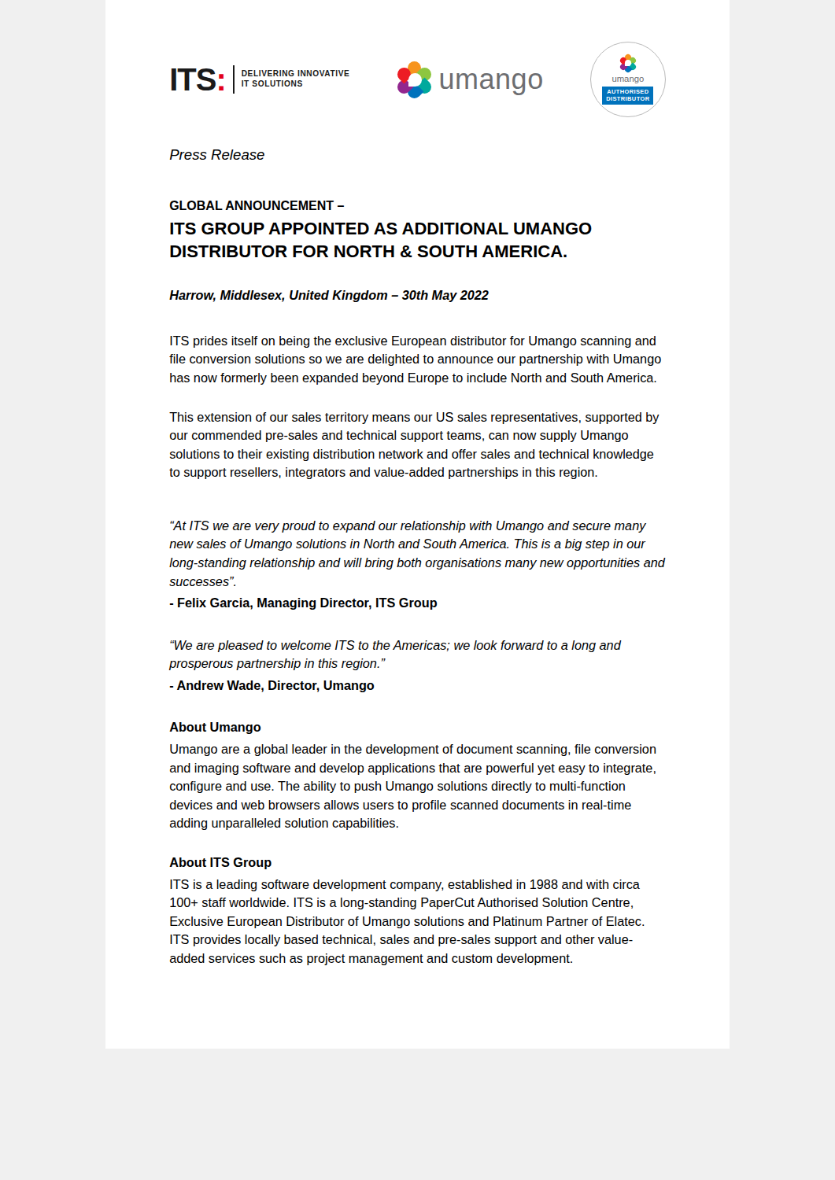ITS: Delivering Innovative
IT Solutions
umango
umango Authorised
Distributor
Press Release
GLOBAL ANNOUNCEMENT –
ITS Group appointed as additional Umango distributor for North & South America.
Harrow, Middlesex, United Kingdom – 30th May 2022
ITS prides itself on being the exclusive European distributor for Umango scanning and file conversion solutions so we are delighted to announce our partnership with Umango has now formerly been expanded beyond Europe to include North and South America.
This extension of our sales territory means our US sales representatives, supported by our commended pre-sales and technical support teams, can now supply Umango solutions to their existing distribution network and offer sales and technical knowledge to support resellers, integrators and value-added partnerships in this region.
“At ITS we are very proud to expand our relationship with Umango and secure many new sales of Umango solutions in North and South America. This is a big step in our long-standing relationship and will bring both organisations many new opportunities and successes”.
- Felix Garcia, Managing Director, ITS Group
“We are pleased to welcome ITS to the Americas; we look forward to a long and prosperous partnership in this region.”
- Andrew Wade, Director, Umango
About Umango
Umango are a global leader in the development of document scanning, file conversion and imaging software and develop applications that are powerful yet easy to integrate, configure and use. The ability to push Umango solutions directly to multi-function devices and web browsers allows users to profile scanned documents in real-time adding unparalleled solution capabilities.
About ITS Group
ITS is a leading software development company, established in 1988 and with circa 100+ staff worldwide. ITS is a long-standing PaperCut Authorised Solution Centre, Exclusive European Distributor of Umango solutions and Platinum Partner of Elatec. ITS provides locally based technical, sales and pre-sales support and other value-added services such as project management and custom development.